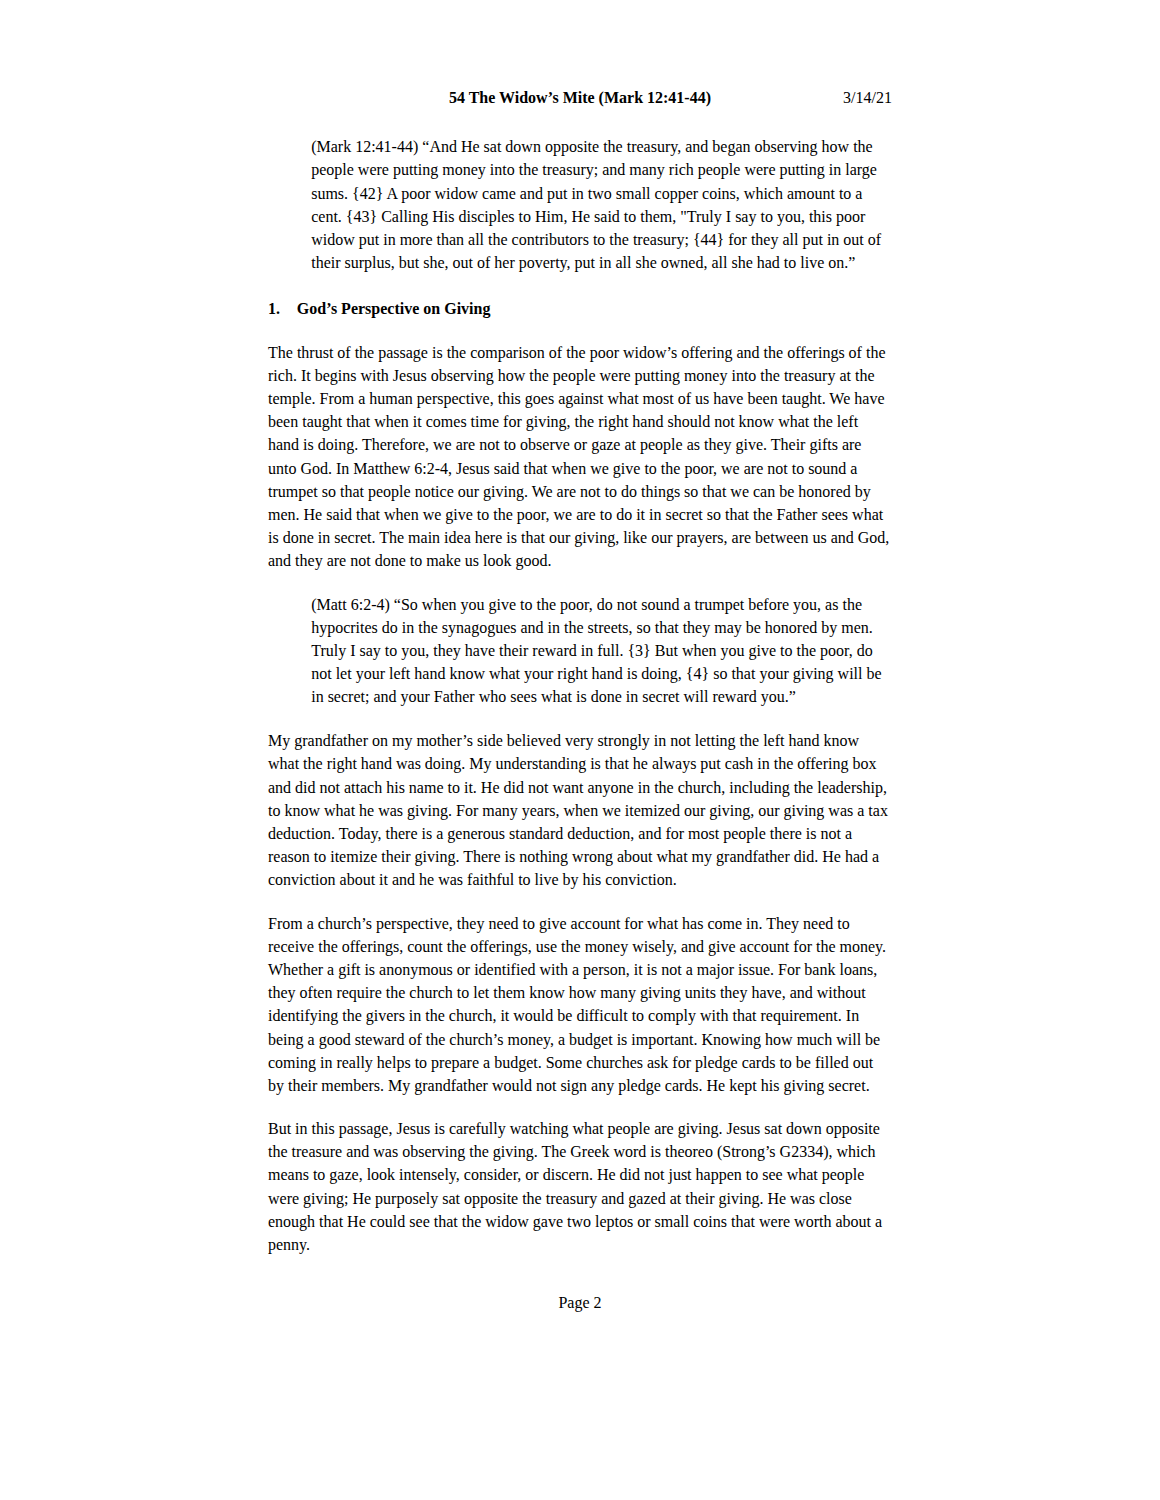54 The Widow’s Mite (Mark 12:41-44)
3/14/21
(Mark 12:41-44) “And He sat down opposite the treasury, and began observing how the people were putting money into the treasury; and many rich people were putting in large sums. {42} A poor widow came and put in two small copper coins, which amount to a cent. {43} Calling His disciples to Him, He said to them, "Truly I say to you, this poor widow put in more than all the contributors to the treasury; {44} for they all put in out of their surplus, but she, out of her poverty, put in all she owned, all she had to live on.”
1. God’s Perspective on Giving
The thrust of the passage is the comparison of the poor widow’s offering and the offerings of the rich. It begins with Jesus observing how the people were putting money into the treasury at the temple. From a human perspective, this goes against what most of us have been taught. We have been taught that when it comes time for giving, the right hand should not know what the left hand is doing. Therefore, we are not to observe or gaze at people as they give. Their gifts are unto God. In Matthew 6:2-4, Jesus said that when we give to the poor, we are not to sound a trumpet so that people notice our giving. We are not to do things so that we can be honored by men. He said that when we give to the poor, we are to do it in secret so that the Father sees what is done in secret. The main idea here is that our giving, like our prayers, are between us and God, and they are not done to make us look good.
(Matt 6:2-4) “So when you give to the poor, do not sound a trumpet before you, as the hypocrites do in the synagogues and in the streets, so that they may be honored by men. Truly I say to you, they have their reward in full. {3} But when you give to the poor, do not let your left hand know what your right hand is doing, {4} so that your giving will be in secret; and your Father who sees what is done in secret will reward you.”
My grandfather on my mother’s side believed very strongly in not letting the left hand know what the right hand was doing. My understanding is that he always put cash in the offering box and did not attach his name to it. He did not want anyone in the church, including the leadership, to know what he was giving. For many years, when we itemized our giving, our giving was a tax deduction. Today, there is a generous standard deduction, and for most people there is not a reason to itemize their giving. There is nothing wrong about what my grandfather did. He had a conviction about it and he was faithful to live by his conviction.
From a church’s perspective, they need to give account for what has come in. They need to receive the offerings, count the offerings, use the money wisely, and give account for the money. Whether a gift is anonymous or identified with a person, it is not a major issue. For bank loans, they often require the church to let them know how many giving units they have, and without identifying the givers in the church, it would be difficult to comply with that requirement. In being a good steward of the church’s money, a budget is important. Knowing how much will be coming in really helps to prepare a budget. Some churches ask for pledge cards to be filled out by their members. My grandfather would not sign any pledge cards. He kept his giving secret.
But in this passage, Jesus is carefully watching what people are giving. Jesus sat down opposite the treasure and was observing the giving. The Greek word is theoreo (Strong’s G2334), which means to gaze, look intensely, consider, or discern. He did not just happen to see what people were giving; He purposely sat opposite the treasury and gazed at their giving. He was close enough that He could see that the widow gave two leptos or small coins that were worth about a penny.
Page 2